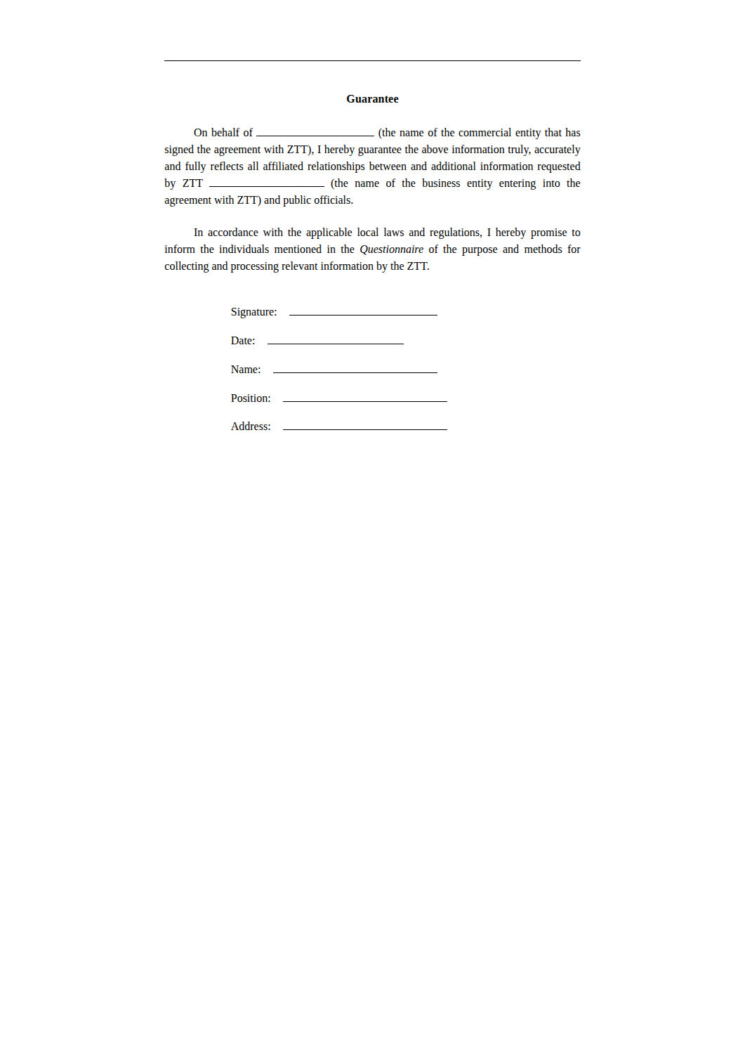Guarantee
On behalf of (the name of the commercial entity that has signed the agreement with ZTT), I hereby guarantee the above information truly, accurately and fully reflects all affiliated relationships between and additional information requested by ZTT (the name of the business entity entering into the agreement with ZTT) and public officials.
In accordance with the applicable local laws and regulations, I hereby promise to inform the individuals mentioned in the Questionnaire of the purpose and methods for collecting and processing relevant information by the ZTT.
Signature:
Date:
Name:
Position:
Address: